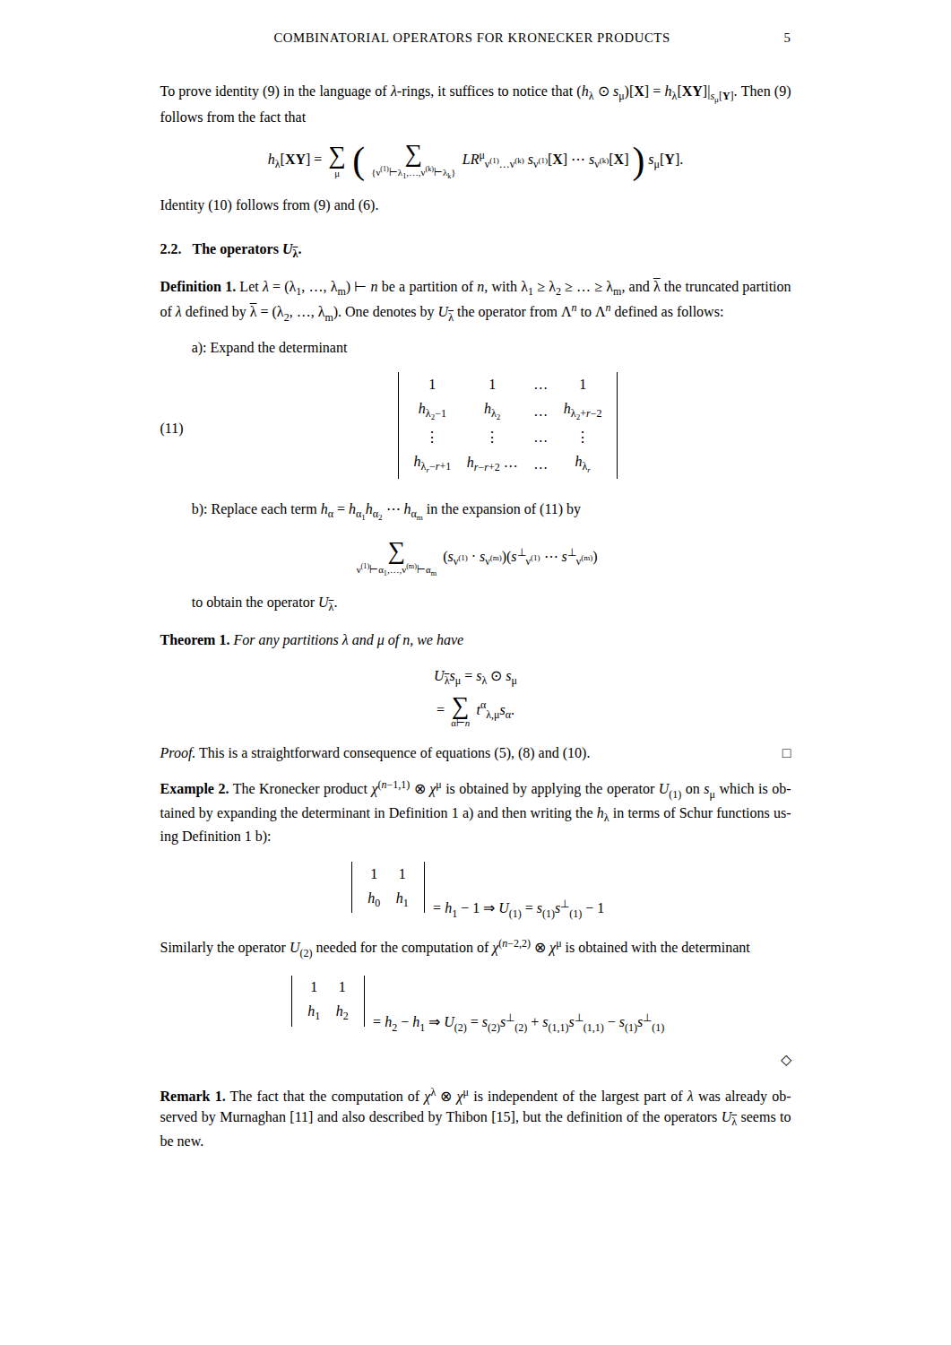COMBINATORIAL OPERATORS FOR KRONECKER PRODUCTS 5
To prove identity (9) in the language of λ-rings, it suffices to notice that (hλ ⊙ sμ)[X] = hλ[XY]|sμ[Y]. Then (9) follows from the fact that
hλ[XY] = ∑μ ( ∑{ν(1)⊢λ1,…,ν(k)⊢λk} LRμν(1)…ν(k) sν(1)[X] ⋯ sν(k)[X] ) sμ[Y].
Identity (10) follows from (9) and (6).
2.2. The operators Uλ.
Definition 1. Let λ = (λ1, …, λm) ⊢ n be a partition of n, with λ1 ≥ λ2 ≥ … ≥ λm, and λ the truncated partition of λ defined by λ = (λ2, …, λm). One denotes by Uλ the operator from Λn to Λn defined as follows:
a): Expand the determinant
(11)
| 1 | 1 | … | 1 |
| h λ 2 −1 | h λ 2 | … | h λ 2 + r −2 |
| ⋮ | ⋮ | … | ⋮ |
| h λ r − r +1 | h r − r +2 … | … | h λ r |
b): Replace each term hα = hα1hα2 ⋯ hαm in the expansion of (11) by
∑ν(1)⊢α1,…,ν(m)⊢αm (sν(1) · sν(m))(s⊥ν(1) ⋯ s⊥ν(m))
to obtain the operator Uλ.
Theorem 1. For any partitions λ and μ of n, we have
Uλsμ = sλ ⊙ sμ = ∑α⊢n tαλ,μsα.
Proof. This is a straightforward consequence of equations (5), (8) and (10). □
Example 2. The Kronecker product χ(n−1,1) ⊗ χμ is obtained by applying the operator U(1) on sμ which is obtained by expanding the determinant in Definition 1 a) and then writing the hλ in terms of Schur functions using Definition 1 b):
| 1 | 1 |
| h 0 | h 1 |
= h1 − 1 ⇒ U(1) = s(1)s⊥(1) − 1
Similarly the operator U(2) needed for the computation of χ(n−2,2) ⊗ χμ is obtained with the determinant
| 1 | 1 |
| h 1 | h 2 |
= h2 − h1 ⇒ U(2) = s(2)s⊥(2) + s(1,1)s⊥(1,1) − s(1)s⊥(1)
◇
Remark 1. The fact that the computation of χλ ⊗ χμ is independent of the largest part of λ was already observed by Murnaghan [11] and also described by Thibon [15], but the definition of the operators Uλ seems to be new.